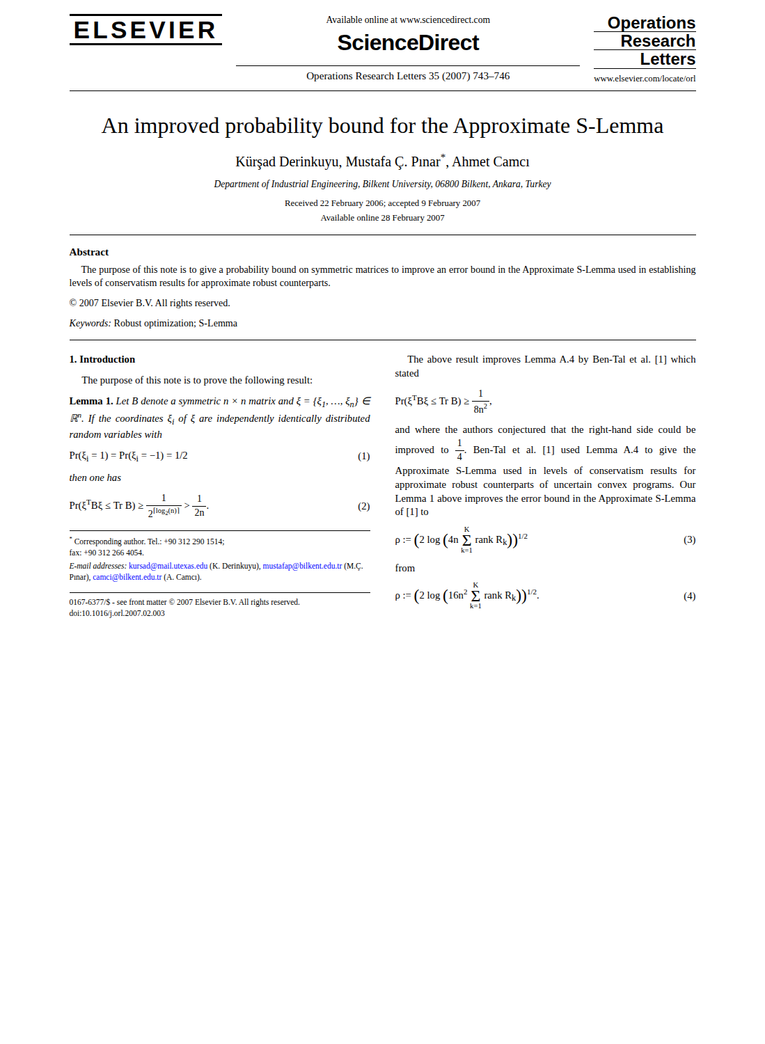ELSEVIER
Available online at www.sciencedirect.com
ScienceDirect
Operations Research Letters 35 (2007) 743–746
Operations Research Letters
www.elsevier.com/locate/orl
An improved probability bound for the Approximate S-Lemma
Kürşad Derinkuyu, Mustafa Ç. Pınar*, Ahmet Camcı
Department of Industrial Engineering, Bilkent University, 06800 Bilkent, Ankara, Turkey
Received 22 February 2006; accepted 9 February 2007
Available online 28 February 2007
Abstract
The purpose of this note is to give a probability bound on symmetric matrices to improve an error bound in the Approximate S-Lemma used in establishing levels of conservatism results for approximate robust counterparts.
© 2007 Elsevier B.V. All rights reserved.
Keywords: Robust optimization; S-Lemma
1. Introduction
The purpose of this note is to prove the following result:
Lemma 1. Let B denote a symmetric n × n matrix and ξ = {ξ1, …, ξn} ∈ ℝn. If the coordinates ξi of ξ are independently identically distributed random variables with
Pr(ξi = 1) = Pr(ξi = −1) = 1/2 (1)
then one has
Pr(ξTBξ ≤ Tr B) ≥ 12⌈log2(n)⌉ > 12n. (2)
* Corresponding author. Tel.: +90 312 290 1514;
fax: +90 312 266 4054.
E-mail addresses: kursad@mail.utexas.edu (K. Derinkuyu), mustafap@bilkent.edu.tr (M.Ç. Pınar), camci@bilkent.edu.tr (A. Camcı).
0167-6377/$ - see front matter © 2007 Elsevier B.V. All rights reserved.
doi:10.1016/j.orl.2007.02.003
The above result improves Lemma A.4 by Ben-Tal et al. [1] which stated
Pr(ξTBξ ≤ Tr B) ≥ 18n2,
and where the authors conjectured that the right-hand side could be improved to 14. Ben-Tal et al. [1] used Lemma A.4 to give the Approximate S-Lemma used in levels of conservatism results for approximate robust counterparts of uncertain convex programs. Our Lemma 1 above improves the error bound in the Approximate S-Lemma of [1] to
ρ := (2 log (4n KΣk=1 rank Rk))1/2 (3)
from
ρ := (2 log (16n2 KΣk=1 rank Rk))1/2. (4)